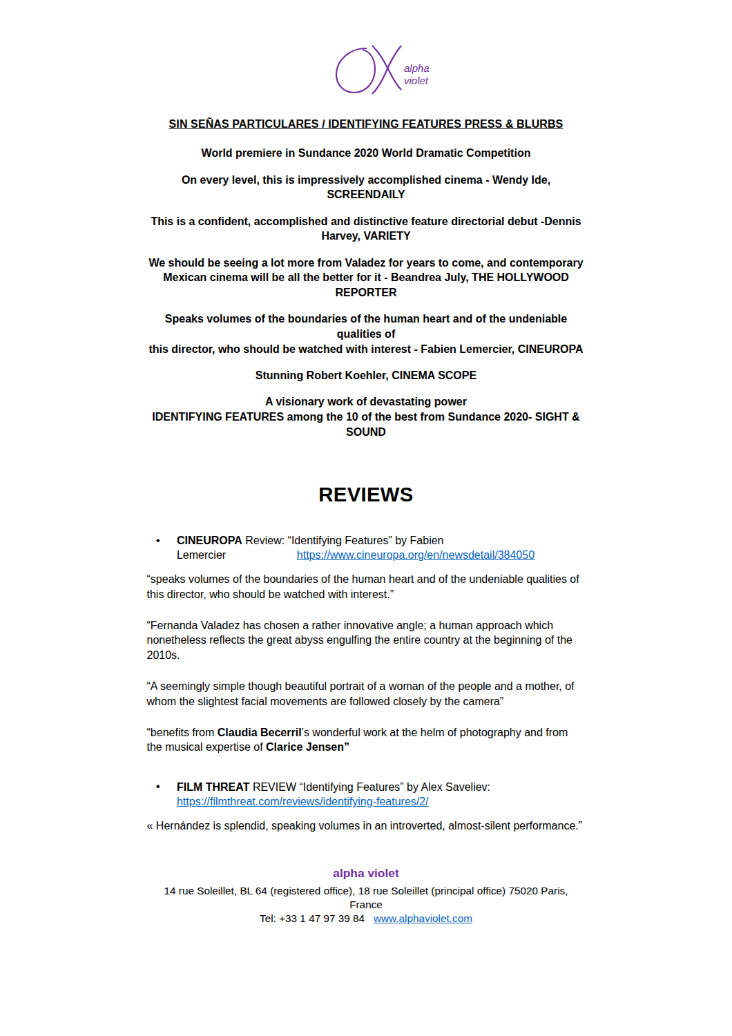alpha violet
SIN SEÑAS PARTICULARES / IDENTIFYING FEATURES PRESS & BLURBS
World premiere in Sundance 2020 World Dramatic Competition
On every level, this is impressively accomplished cinema - Wendy Ide, SCREENDAILY
This is a confident, accomplished and distinctive feature directorial debut -Dennis Harvey, VARIETY
We should be seeing a lot more from Valadez for years to come, and contemporary
Mexican cinema will be all the better for it - Beandrea July, THE HOLLYWOOD REPORTER
Speaks volumes of the boundaries of the human heart and of the undeniable qualities of
this director, who should be watched with interest - Fabien Lemercier, CINEUROPA
Stunning Robert Koehler, CINEMA SCOPE
A visionary work of devastating power
IDENTIFYING FEATURES among the 10 of the best from Sundance 2020- SIGHT & SOUND
REVIEWS
CINEUROPA Review: “Identifying Features” by Fabien
Lemercier https://www.cineuropa.org/en/newsdetail/384050
“speaks volumes of the boundaries of the human heart and of the undeniable qualities of this director, who should be watched with interest.”
“Fernanda Valadez has chosen a rather innovative angle; a human approach which nonetheless reflects the great abyss engulfing the entire country at the beginning of the 2010s.
“A seemingly simple though beautiful portrait of a woman of the people and a mother, of whom the slightest facial movements are followed closely by the camera”
“benefits from Claudia Becerril’s wonderful work at the helm of photography and from the musical expertise of Clarice Jensen”
FILM THREAT REVIEW “Identifying Features” by Alex Saveliev:
https://filmthreat.com/reviews/identifying-features/2/
« Hernández is splendid, speaking volumes in an introverted, almost-silent performance.”
alpha violet
14 rue Soleillet, BL 64 (registered office), 18 rue Soleillet (principal office) 75020 Paris, France
Tel: +33 1 47 97 39 84 www.alphaviolet.com